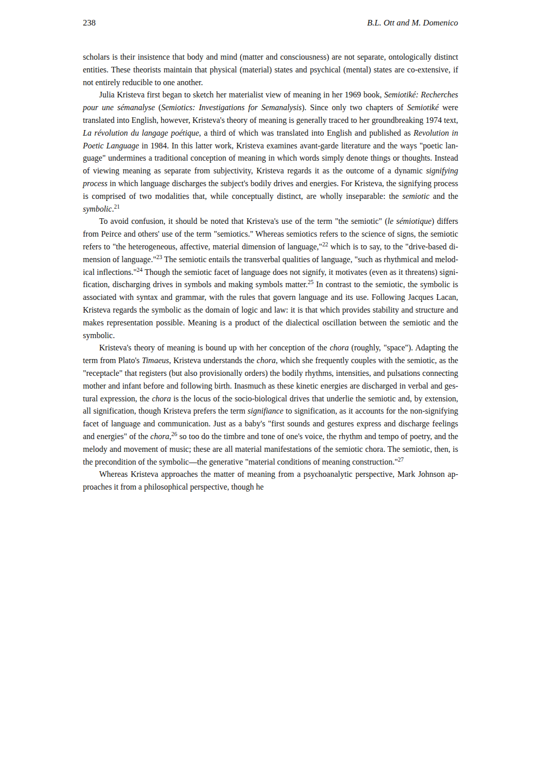238 B.L. Ott and M. Domenico
scholars is their insistence that body and mind (matter and consciousness) are not separate, ontologically distinct entities. These theorists maintain that physical (material) states and psychical (mental) states are co-extensive, if not entirely reducible to one another.
Julia Kristeva first began to sketch her materialist view of meaning in her 1969 book, Semiotiké: Recherches pour une sémanalyse (Semiotics: Investigations for Semanalysis). Since only two chapters of Semiotiké were translated into English, however, Kristeva's theory of meaning is generally traced to her groundbreaking 1974 text, La révolution du langage poétique, a third of which was translated into English and published as Revolution in Poetic Language in 1984. In this latter work, Kristeva examines avant-garde literature and the ways "poetic language" undermines a traditional conception of meaning in which words simply denote things or thoughts. Instead of viewing meaning as separate from subjectivity, Kristeva regards it as the outcome of a dynamic signifying process in which language discharges the subject's bodily drives and energies. For Kristeva, the signifying process is comprised of two modalities that, while conceptually distinct, are wholly inseparable: the semiotic and the symbolic.21
To avoid confusion, it should be noted that Kristeva's use of the term "the semiotic" (le sémiotique) differs from Peirce and others' use of the term "semiotics." Whereas semiotics refers to the science of signs, the semiotic refers to "the heterogeneous, affective, material dimension of language,"22 which is to say, to the "drive-based dimension of language."23 The semiotic entails the transverbal qualities of language, "such as rhythmical and melodical inflections."24 Though the semiotic facet of language does not signify, it motivates (even as it threatens) signification, discharging drives in symbols and making symbols matter.25 In contrast to the semiotic, the symbolic is associated with syntax and grammar, with the rules that govern language and its use. Following Jacques Lacan, Kristeva regards the symbolic as the domain of logic and law: it is that which provides stability and structure and makes representation possible. Meaning is a product of the dialectical oscillation between the semiotic and the symbolic.
Kristeva's theory of meaning is bound up with her conception of the chora (roughly, "space"). Adapting the term from Plato's Timaeus, Kristeva understands the chora, which she frequently couples with the semiotic, as the "receptacle" that registers (but also provisionally orders) the bodily rhythms, intensities, and pulsations connecting mother and infant before and following birth. Inasmuch as these kinetic energies are discharged in verbal and gestural expression, the chora is the locus of the socio-biological drives that underlie the semiotic and, by extension, all signification, though Kristeva prefers the term signifiance to signification, as it accounts for the non-signifying facet of language and communication. Just as a baby's "first sounds and gestures express and discharge feelings and energies" of the chora,26 so too do the timbre and tone of one's voice, the rhythm and tempo of poetry, and the melody and movement of music; these are all material manifestations of the semiotic chora. The semiotic, then, is the precondition of the symbolic—the generative "material conditions of meaning construction."27
Whereas Kristeva approaches the matter of meaning from a psychoanalytic perspective, Mark Johnson approaches it from a philosophical perspective, though he